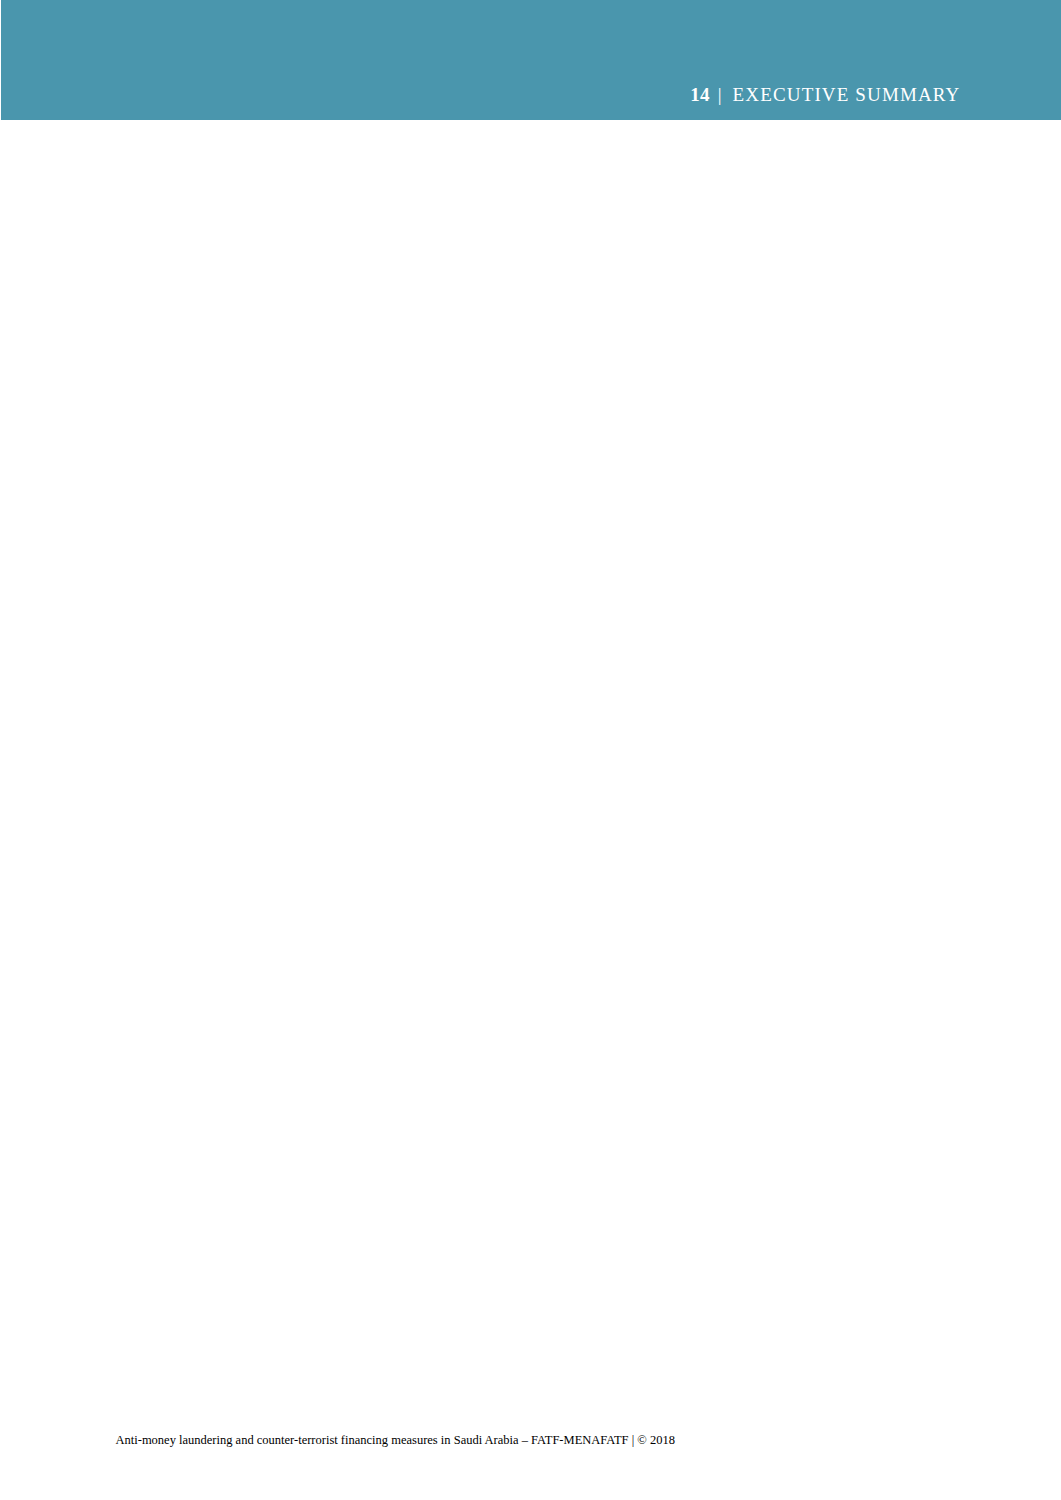14 | Executive Summary
Anti-money laundering and counter-terrorist financing measures in Saudi Arabia – FATF-MENAFATF | © 2018